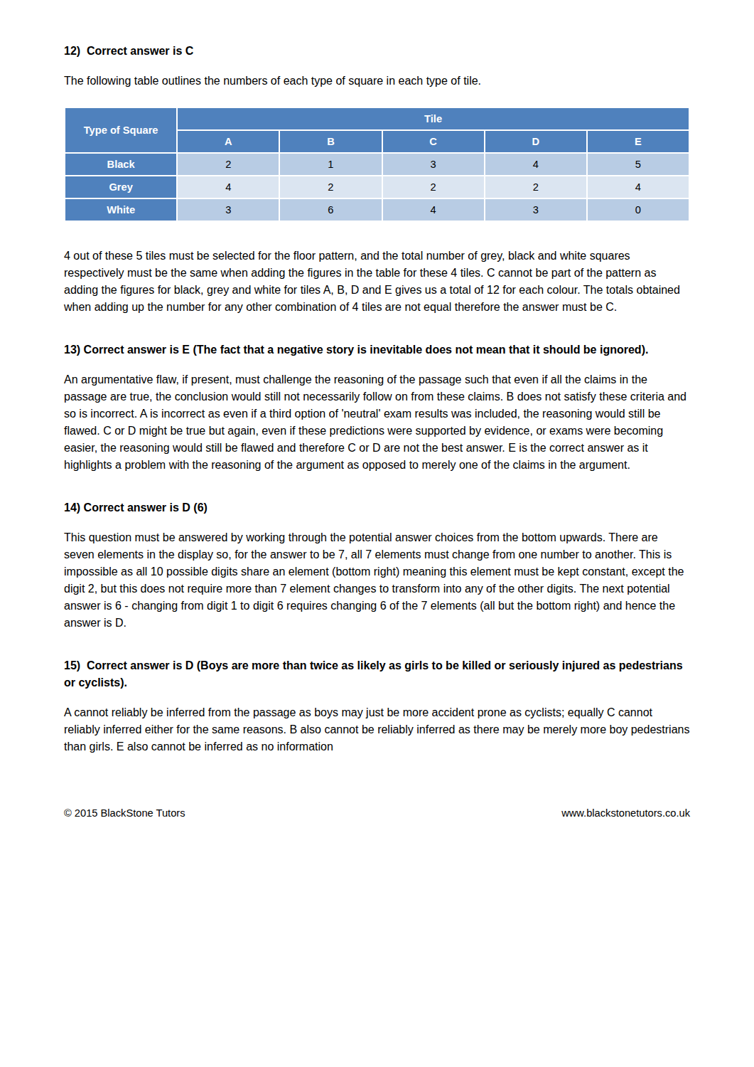12) Correct answer is C
The following table outlines the numbers of each type of square in each type of tile.
| Type of Square | Tile |
| --- | --- |
| A | B | C | D | E |
| Black | 2 | 1 | 3 | 4 | 5 |
| Grey | 4 | 2 | 2 | 2 | 4 |
| White | 3 | 6 | 4 | 3 | 0 |
4 out of these 5 tiles must be selected for the floor pattern, and the total number of grey, black and white squares respectively must be the same when adding the figures in the table for these 4 tiles. C cannot be part of the pattern as adding the figures for black, grey and white for tiles A, B, D and E gives us a total of 12 for each colour. The totals obtained when adding up the number for any other combination of 4 tiles are not equal therefore the answer must be C.
13) Correct answer is E (The fact that a negative story is inevitable does not mean that it should be ignored).
An argumentative flaw, if present, must challenge the reasoning of the passage such that even if all the claims in the passage are true, the conclusion would still not necessarily follow on from these claims. B does not satisfy these criteria and so is incorrect. A is incorrect as even if a third option of 'neutral' exam results was included, the reasoning would still be flawed. C or D might be true but again, even if these predictions were supported by evidence, or exams were becoming easier, the reasoning would still be flawed and therefore C or D are not the best answer. E is the correct answer as it highlights a problem with the reasoning of the argument as opposed to merely one of the claims in the argument.
14) Correct answer is D (6)
This question must be answered by working through the potential answer choices from the bottom upwards. There are seven elements in the display so, for the answer to be 7, all 7 elements must change from one number to another. This is impossible as all 10 possible digits share an element (bottom right) meaning this element must be kept constant, except the digit 2, but this does not require more than 7 element changes to transform into any of the other digits. The next potential answer is 6 - changing from digit 1 to digit 6 requires changing 6 of the 7 elements (all but the bottom right) and hence the answer is D.
15) Correct answer is D (Boys are more than twice as likely as girls to be killed or seriously injured as pedestrians or cyclists).
A cannot reliably be inferred from the passage as boys may just be more accident prone as cyclists; equally C cannot reliably inferred either for the same reasons. B also cannot be reliably inferred as there may be merely more boy pedestrians than girls. E also cannot be inferred as no information
© 2015 BlackStone Tutors www.blackstonetutors.co.uk